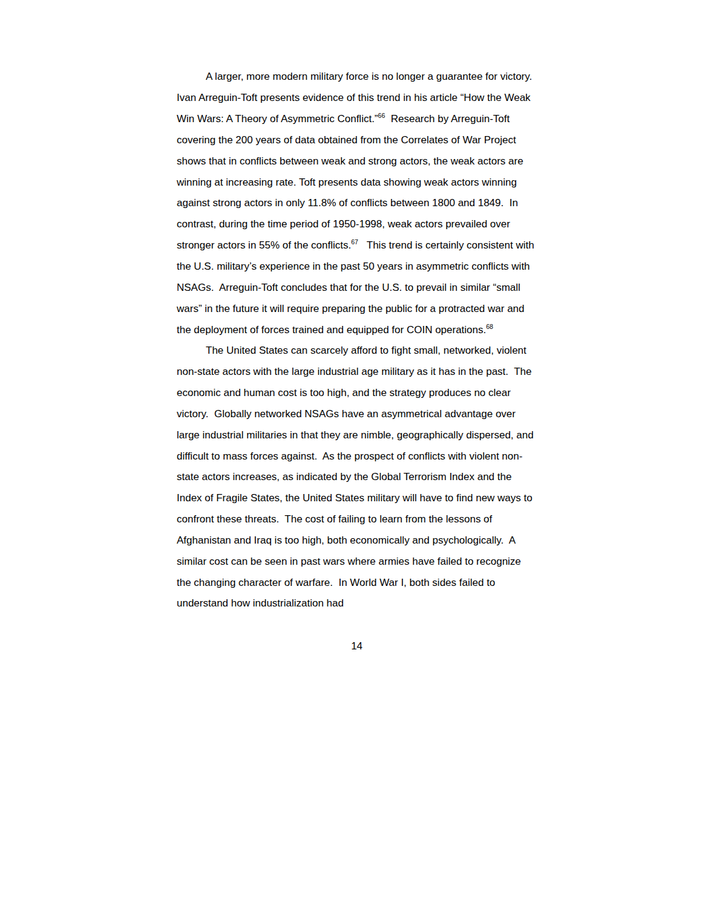A larger, more modern military force is no longer a guarantee for victory. Ivan Arreguin-Toft presents evidence of this trend in his article “How the Weak Win Wars: A Theory of Asymmetric Conflict.”66 Research by Arreguin-Toft covering the 200 years of data obtained from the Correlates of War Project shows that in conflicts between weak and strong actors, the weak actors are winning at increasing rate. Toft presents data showing weak actors winning against strong actors in only 11.8% of conflicts between 1800 and 1849. In contrast, during the time period of 1950-1998, weak actors prevailed over stronger actors in 55% of the conflicts.67 This trend is certainly consistent with the U.S. military’s experience in the past 50 years in asymmetric conflicts with NSAGs. Arreguin-Toft concludes that for the U.S. to prevail in similar “small wars” in the future it will require preparing the public for a protracted war and the deployment of forces trained and equipped for COIN operations.68
The United States can scarcely afford to fight small, networked, violent non-state actors with the large industrial age military as it has in the past. The economic and human cost is too high, and the strategy produces no clear victory. Globally networked NSAGs have an asymmetrical advantage over large industrial militaries in that they are nimble, geographically dispersed, and difficult to mass forces against. As the prospect of conflicts with violent non-state actors increases, as indicated by the Global Terrorism Index and the Index of Fragile States, the United States military will have to find new ways to confront these threats. The cost of failing to learn from the lessons of Afghanistan and Iraq is too high, both economically and psychologically. A similar cost can be seen in past wars where armies have failed to recognize the changing character of warfare. In World War I, both sides failed to understand how industrialization had
14